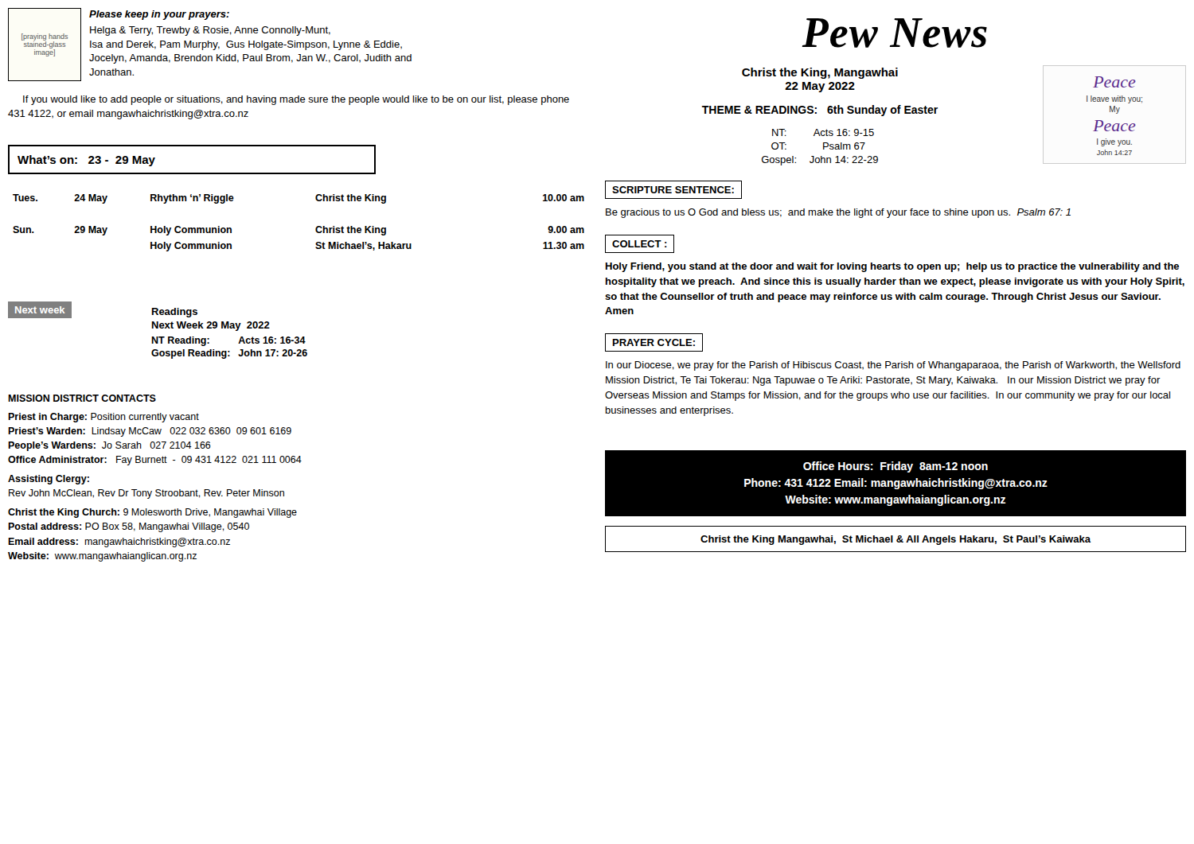[praying hands
stained-glass
image]
Please keep in your prayers:
Helga & Terry, Trewby & Rosie, Anne Connolly-Munt,
Isa and Derek, Pam Murphy, Gus Holgate-Simpson, Lynne & Eddie,
Jocelyn, Amanda, Brendon Kidd, Paul Brom, Jan W., Carol, Judith and
Jonathan.
If you would like to add people or situations, and having made sure the people would like to be on our list, please phone 431 4122, or email mangawhaichristking@xtra.co.nz
What’s on: 23 - 29 May
| Tues. | 24 May | Rhythm ‘n’ Riggle | Christ the King | 10.00 am |
| Sun. | 29 May | Holy Communion | Christ the King | 9.00 am |
| | | Holy Communion | St Michael’s, Hakaru | 11.30 am |
Next week
Readings
Next Week 29 May 2022
| NT Reading: | Acts 16: 16-34 |
| Gospel Reading: | John 17: 20-26 |
MISSION DISTRICT CONTACTS
Priest in Charge: Position currently vacant
Priest’s Warden: Lindsay McCaw 022 032 6360 09 601 6169
People’s Wardens: Jo Sarah 027 2104 166
Office Administrator: Fay Burnett - 09 431 4122 021 111 0064
Assisting Clergy:
Rev John McClean, Rev Dr Tony Stroobant, Rev. Peter Minson
Christ the King Church: 9 Molesworth Drive, Mangawhai Village
Postal address: PO Box 58, Mangawhai Village, 0540
Email address: mangawhaichristking@xtra.co.nz
Website: www.mangawhaianglican.org.nz
Pew News
Christ the King, Mangawhai
22 May 2022
THEME & READINGS: 6th Sunday of Easter
| NT: | Acts 16: 9-15 |
| OT: | Psalm 67 |
| Gospel: | John 14: 22-29 |
Peace I leave with you;
My Peace I give you.
John 14:27
SCRIPTURE SENTENCE:
Be gracious to us O God and bless us; and make the light of your face to shine upon us. Psalm 67: 1
COLLECT :
Holy Friend, you stand at the door and wait for loving hearts to open up; help us to practice the vulnerability and the hospitality that we preach. And since this is usually harder than we expect, please invigorate us with your Holy Spirit, so that the Counsellor of truth and peace may reinforce us with calm courage. Through Christ Jesus our Saviour. Amen
PRAYER CYCLE:
In our Diocese, we pray for the Parish of Hibiscus Coast, the Parish of Whangaparaoa, the Parish of Warkworth, the Wellsford Mission District, Te Tai Tokerau: Nga Tapuwae o Te Ariki: Pastorate, St Mary, Kaiwaka. In our Mission District we pray for Overseas Mission and Stamps for Mission, and for the groups who use our facilities. In our community we pray for our local businesses and enterprises.
Office Hours: Friday 8am-12 noon
Phone: 431 4122 Email: mangawhaichristking@xtra.co.nz
Website: www.mangawhaianglican.org.nz
Christ the King Mangawhai, St Michael & All Angels Hakaru, St Paul’s Kaiwaka